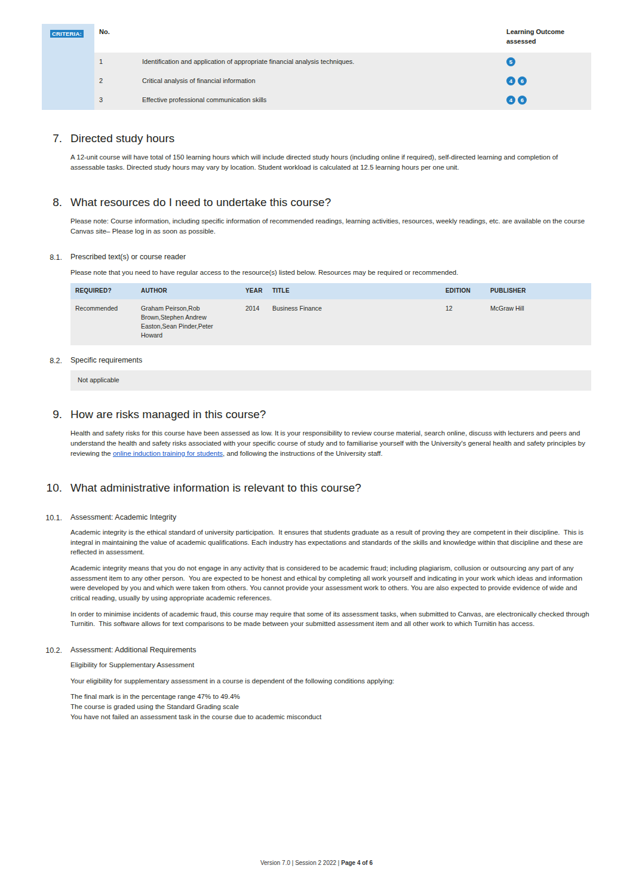CRITERIA:
| No. | | Learning Outcome assessed |
| --- | --- | --- |
| 1 | Identification and application of appropriate financial analysis techniques. | 5 |
| 2 | Critical analysis of financial information | 4 6 |
| 3 | Effective professional communication skills | 4 6 |
7.
Directed study hours
A 12-unit course will have total of 150 learning hours which will include directed study hours (including online if required), self-directed learning and completion of assessable tasks. Directed study hours may vary by location. Student workload is calculated at 12.5 learning hours per one unit.
8.
What resources do I need to undertake this course?
Please note: Course information, including specific information of recommended readings, learning activities, resources, weekly readings, etc. are available on the course Canvas site– Please log in as soon as possible.
8.1.
Prescribed text(s) or course reader
Please note that you need to have regular access to the resource(s) listed below. Resources may be required or recommended.
| REQUIRED? | AUTHOR | YEAR | TITLE | EDITION | PUBLISHER |
| --- | --- | --- | --- | --- | --- |
| Recommended | Graham Peirson,Rob Brown,Stephen Andrew Easton,Sean Pinder,Peter Howard | 2014 | Business Finance | 12 | McGraw Hill |
8.2.
Specific requirements
Not applicable
9.
How are risks managed in this course?
Health and safety risks for this course have been assessed as low. It is your responsibility to review course material, search online, discuss with lecturers and peers and understand the health and safety risks associated with your specific course of study and to familiarise yourself with the University's general health and safety principles by reviewing the online induction training for students, and following the instructions of the University staff.
10.
What administrative information is relevant to this course?
10.1.
Assessment: Academic Integrity
Academic integrity is the ethical standard of university participation. It ensures that students graduate as a result of proving they are competent in their discipline. This is integral in maintaining the value of academic qualifications. Each industry has expectations and standards of the skills and knowledge within that discipline and these are reflected in assessment.
Academic integrity means that you do not engage in any activity that is considered to be academic fraud; including plagiarism, collusion or outsourcing any part of any assessment item to any other person. You are expected to be honest and ethical by completing all work yourself and indicating in your work which ideas and information were developed by you and which were taken from others. You cannot provide your assessment work to others. You are also expected to provide evidence of wide and critical reading, usually by using appropriate academic references.
In order to minimise incidents of academic fraud, this course may require that some of its assessment tasks, when submitted to Canvas, are electronically checked through Turnitin. This software allows for text comparisons to be made between your submitted assessment item and all other work to which Turnitin has access.
10.2.
Assessment: Additional Requirements
Eligibility for Supplementary Assessment
Your eligibility for supplementary assessment in a course is dependent of the following conditions applying:
The final mark is in the percentage range 47% to 49.4%
The course is graded using the Standard Grading scale
You have not failed an assessment task in the course due to academic misconduct
Version 7.0 | Session 2 2022 | Page 4 of 6